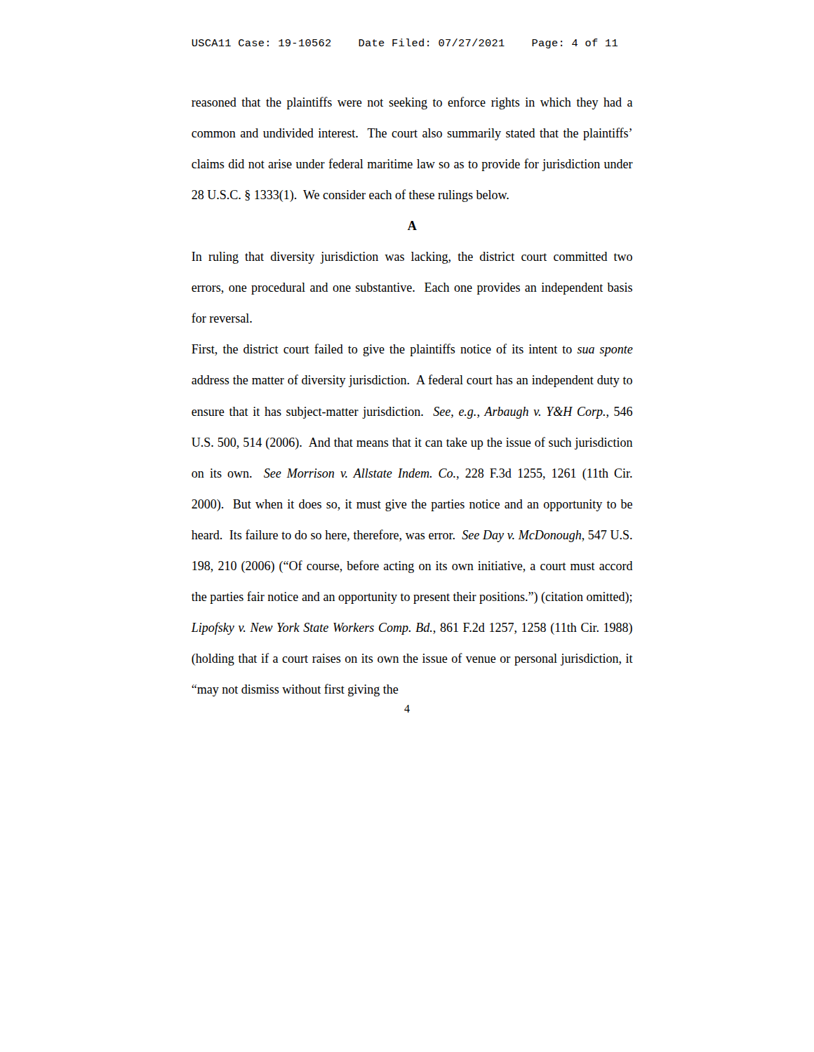USCA11 Case: 19-10562 Date Filed: 07/27/2021 Page: 4 of 11
reasoned that the plaintiffs were not seeking to enforce rights in which they had a common and undivided interest. The court also summarily stated that the plaintiffs’ claims did not arise under federal maritime law so as to provide for jurisdiction under 28 U.S.C. § 1333(1). We consider each of these rulings below.
A
In ruling that diversity jurisdiction was lacking, the district court committed two errors, one procedural and one substantive. Each one provides an independent basis for reversal.
First, the district court failed to give the plaintiffs notice of its intent to sua sponte address the matter of diversity jurisdiction. A federal court has an independent duty to ensure that it has subject-matter jurisdiction. See, e.g., Arbaugh v. Y&H Corp., 546 U.S. 500, 514 (2006). And that means that it can take up the issue of such jurisdiction on its own. See Morrison v. Allstate Indem. Co., 228 F.3d 1255, 1261 (11th Cir. 2000). But when it does so, it must give the parties notice and an opportunity to be heard. Its failure to do so here, therefore, was error. See Day v. McDonough, 547 U.S. 198, 210 (2006) (“Of course, before acting on its own initiative, a court must accord the parties fair notice and an opportunity to present their positions.”) (citation omitted); Lipofsky v. New York State Workers Comp. Bd., 861 F.2d 1257, 1258 (11th Cir. 1988) (holding that if a court raises on its own the issue of venue or personal jurisdiction, it “may not dismiss without first giving the
4